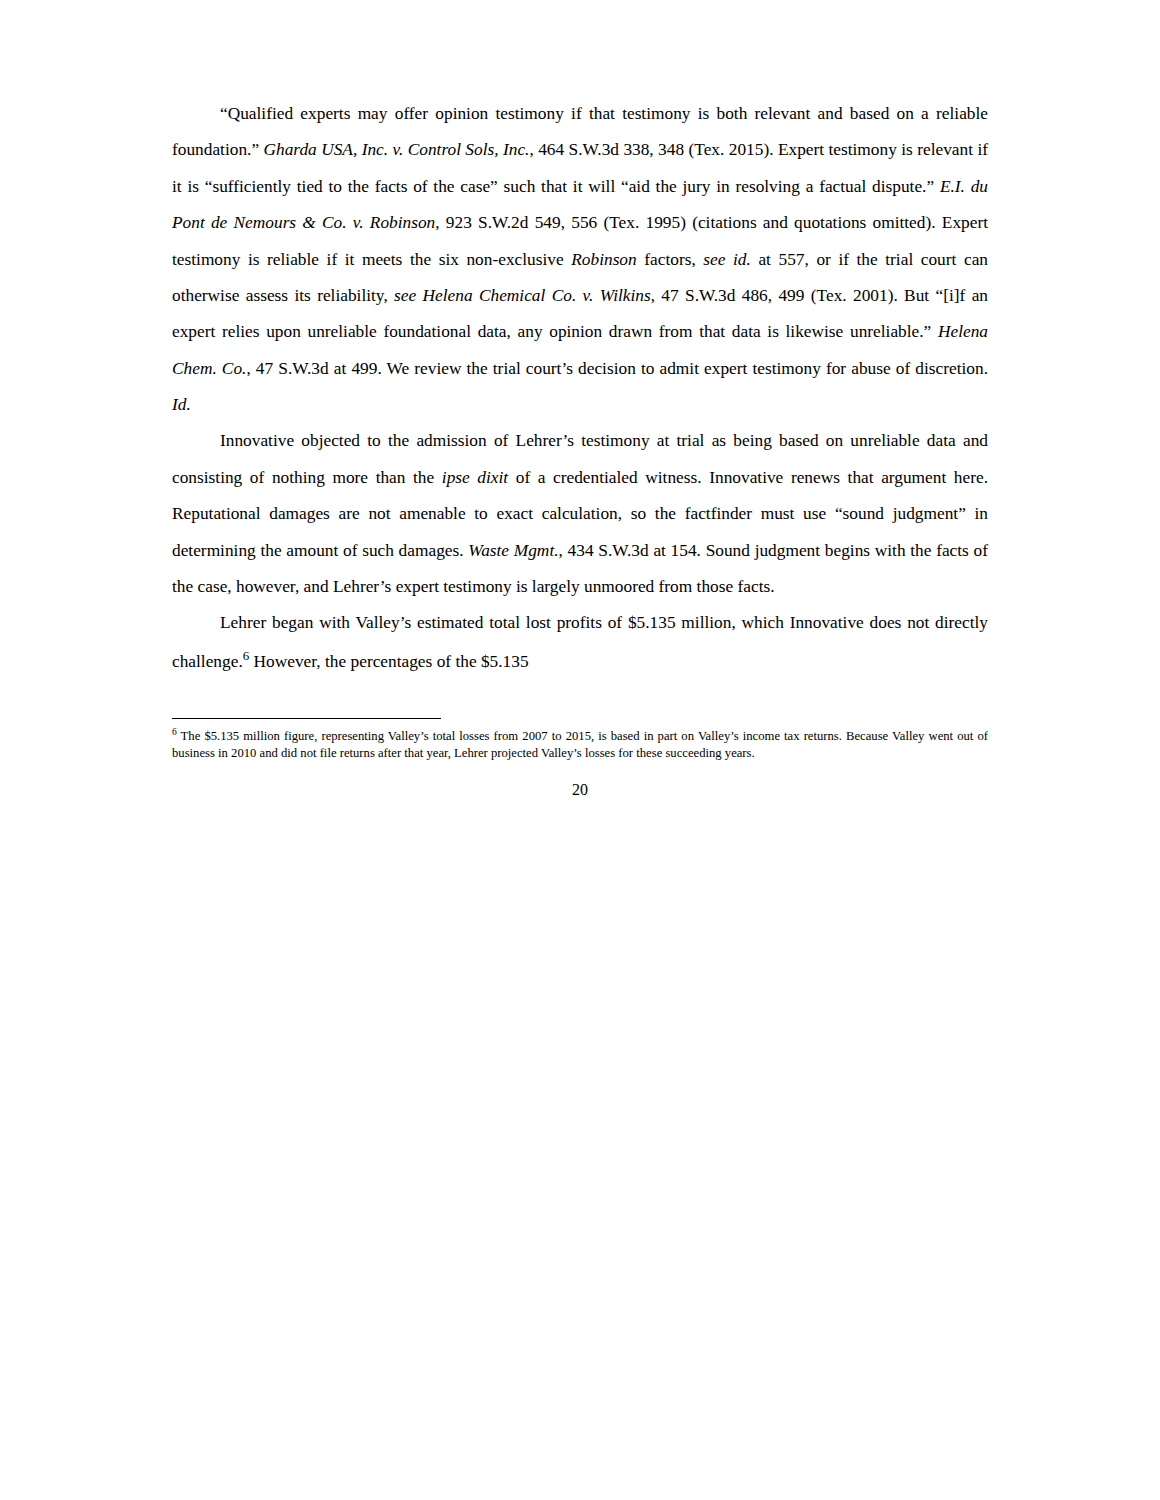“Qualified experts may offer opinion testimony if that testimony is both relevant and based on a reliable foundation.” Gharda USA, Inc. v. Control Sols, Inc., 464 S.W.3d 338, 348 (Tex. 2015). Expert testimony is relevant if it is “sufficiently tied to the facts of the case” such that it will “aid the jury in resolving a factual dispute.” E.I. du Pont de Nemours & Co. v. Robinson, 923 S.W.2d 549, 556 (Tex. 1995) (citations and quotations omitted). Expert testimony is reliable if it meets the six non-exclusive Robinson factors, see id. at 557, or if the trial court can otherwise assess its reliability, see Helena Chemical Co. v. Wilkins, 47 S.W.3d 486, 499 (Tex. 2001). But “[i]f an expert relies upon unreliable foundational data, any opinion drawn from that data is likewise unreliable.” Helena Chem. Co., 47 S.W.3d at 499. We review the trial court’s decision to admit expert testimony for abuse of discretion. Id.
Innovative objected to the admission of Lehrer’s testimony at trial as being based on unreliable data and consisting of nothing more than the ipse dixit of a credentialed witness. Innovative renews that argument here. Reputational damages are not amenable to exact calculation, so the factfinder must use “sound judgment” in determining the amount of such damages. Waste Mgmt., 434 S.W.3d at 154. Sound judgment begins with the facts of the case, however, and Lehrer’s expert testimony is largely unmoored from those facts.
Lehrer began with Valley’s estimated total lost profits of $5.135 million, which Innovative does not directly challenge.6 However, the percentages of the $5.135
6 The $5.135 million figure, representing Valley’s total losses from 2007 to 2015, is based in part on Valley’s income tax returns. Because Valley went out of business in 2010 and did not file returns after that year, Lehrer projected Valley’s losses for these succeeding years.
20